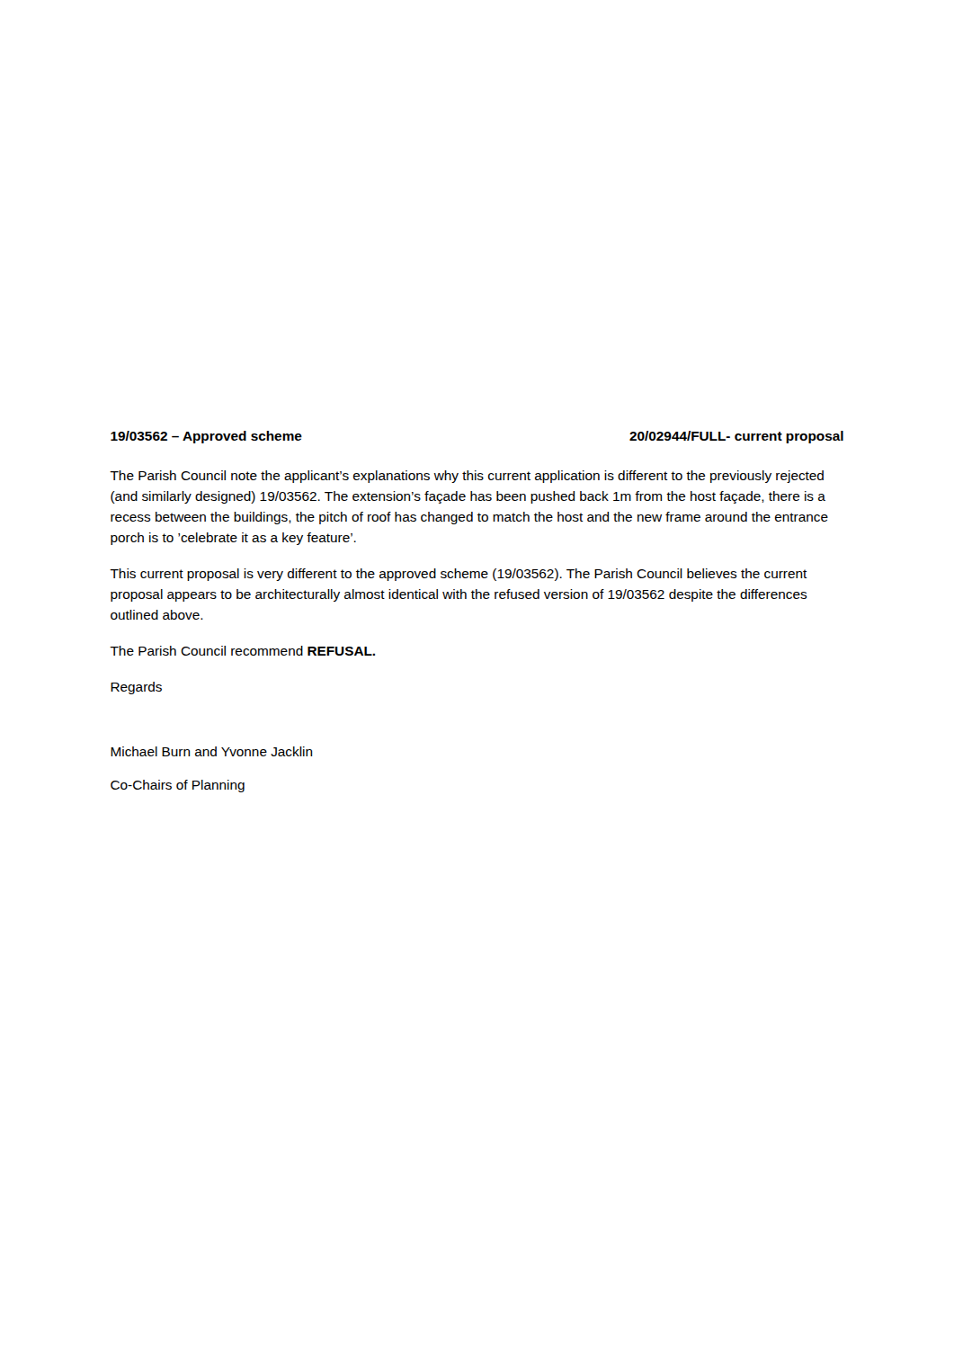19/03562 – Approved scheme
20/02944/FULL- current proposal
The Parish Council note the applicant’s explanations why this current application is different to the previously rejected (and similarly designed) 19/03562. The extension’s façade has been pushed back 1m from the host façade, there is a recess between the buildings, the pitch of roof has changed to match the host and the new frame around the entrance porch is to ’celebrate it as a key feature’.
This current proposal is very different to the approved scheme (19/03562). The Parish Council believes the current proposal appears to be architecturally almost identical with the refused version of 19/03562 despite the differences outlined above.
The Parish Council recommend REFUSAL.
Regards
Michael Burn and Yvonne Jacklin
Co-Chairs of Planning